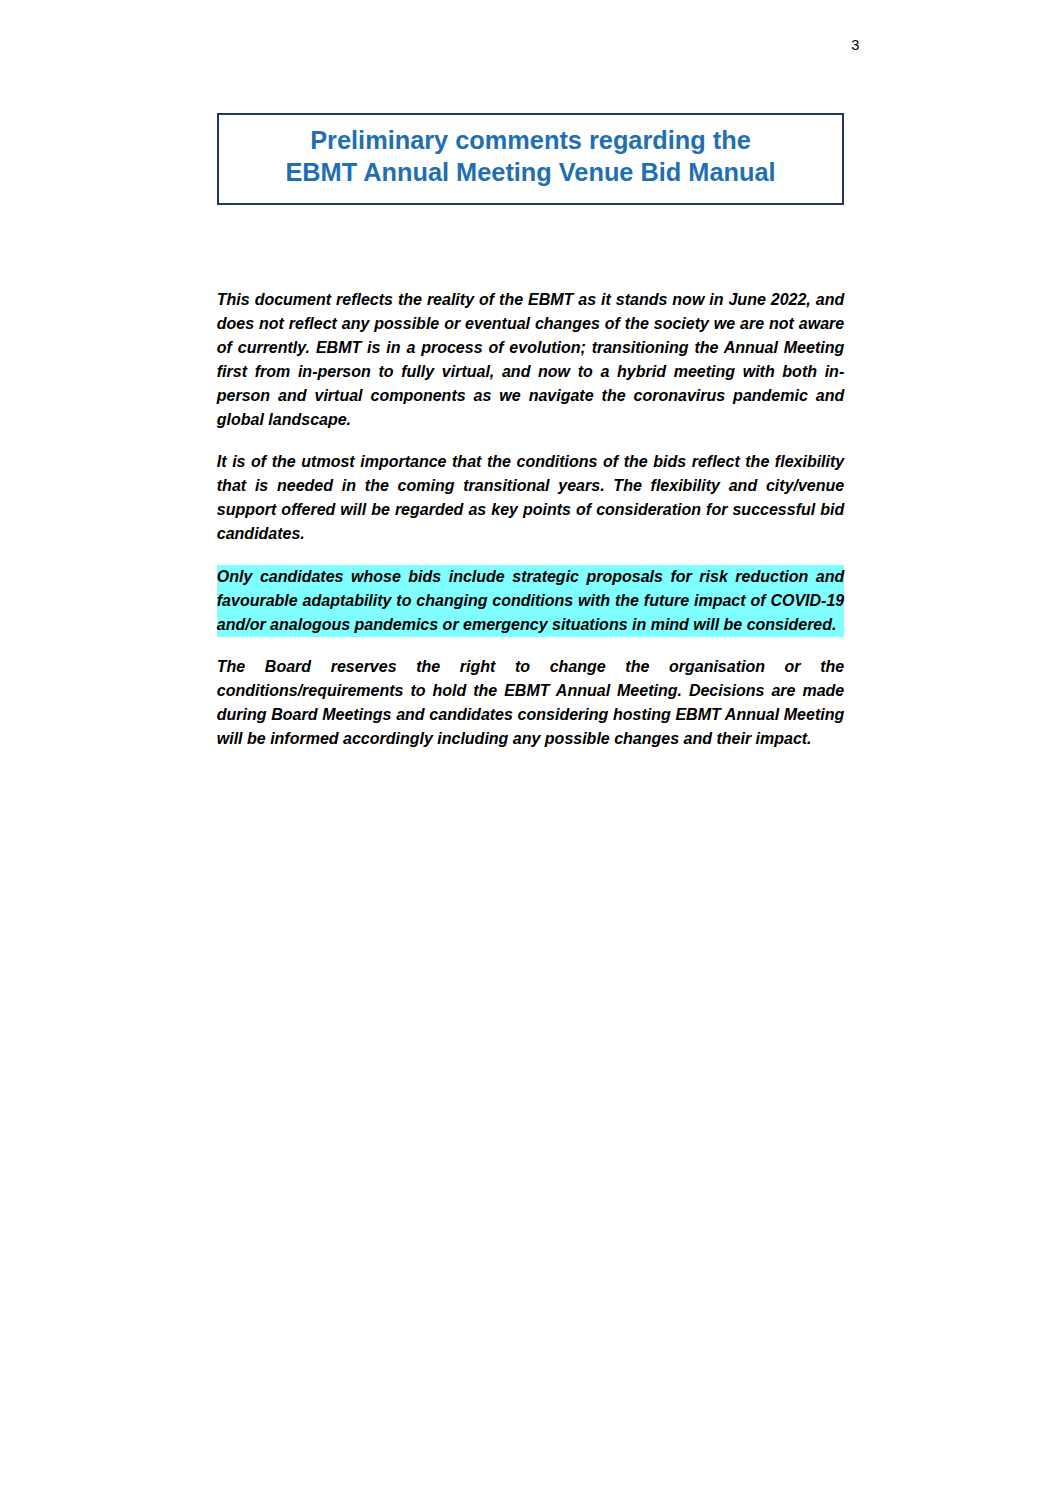3
Preliminary comments regarding the
EBMT Annual Meeting Venue Bid Manual
This document reflects the reality of the EBMT as it stands now in June 2022, and does not reflect any possible or eventual changes of the society we are not aware of currently. EBMT is in a process of evolution; transitioning the Annual Meeting first from in-person to fully virtual, and now to a hybrid meeting with both in-person and virtual components as we navigate the coronavirus pandemic and global landscape.
It is of the utmost importance that the conditions of the bids reflect the flexibility that is needed in the coming transitional years. The flexibility and city/venue support offered will be regarded as key points of consideration for successful bid candidates.
Only candidates whose bids include strategic proposals for risk reduction and favourable adaptability to changing conditions with the future impact of COVID-19 and/or analogous pandemics or emergency situations in mind will be considered.
The Board reserves the right to change the organisation or the conditions/requirements to hold the EBMT Annual Meeting. Decisions are made during Board Meetings and candidates considering hosting EBMT Annual Meeting will be informed accordingly including any possible changes and their impact.